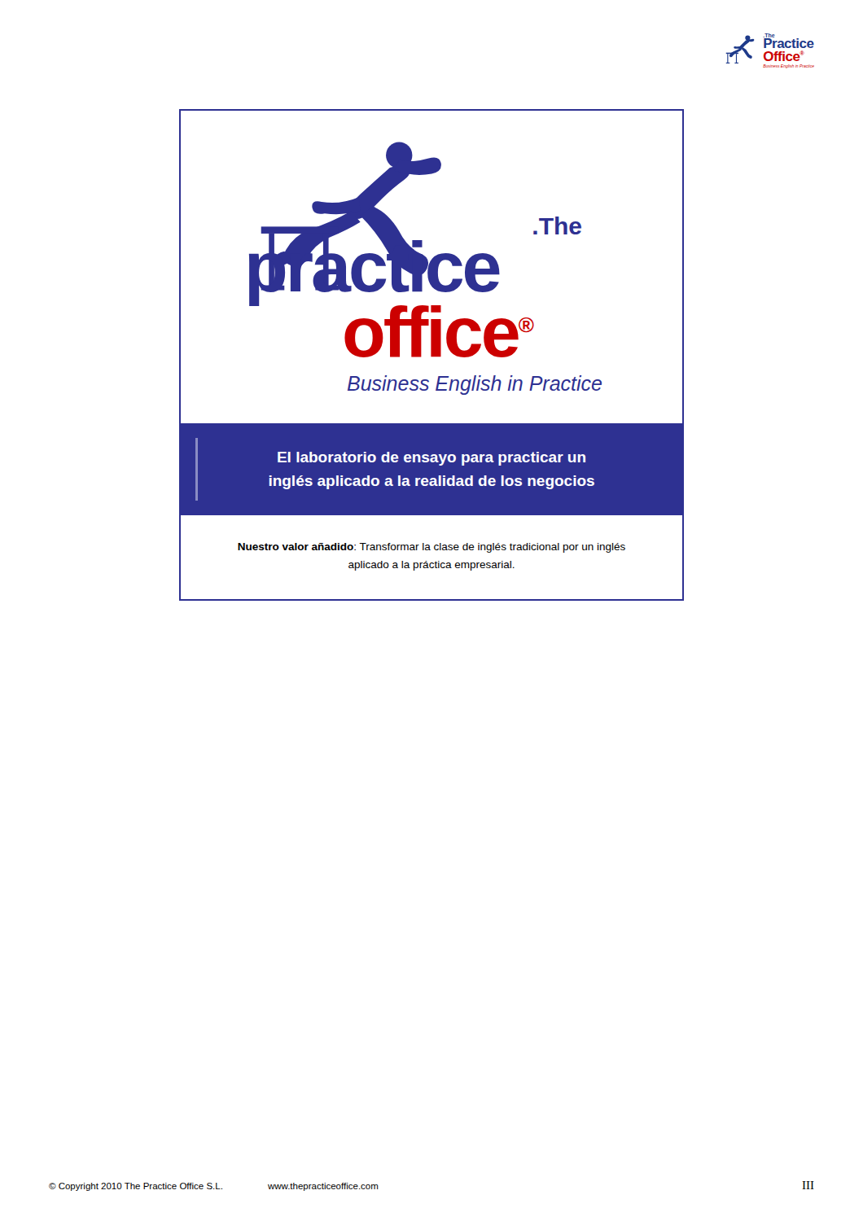.The
Practice
Office®
Business English in Practice
. The
practice
office®
Business English in Practice
El laboratorio de ensayo para practicar un
inglés aplicado a la realidad de los negocios
Nuestro valor añadido: Transformar la clase de inglés tradicional por un inglés aplicado a la práctica empresarial.
© Copyright 2010 The Practice Office S.L. www.thepracticeoffice.com III